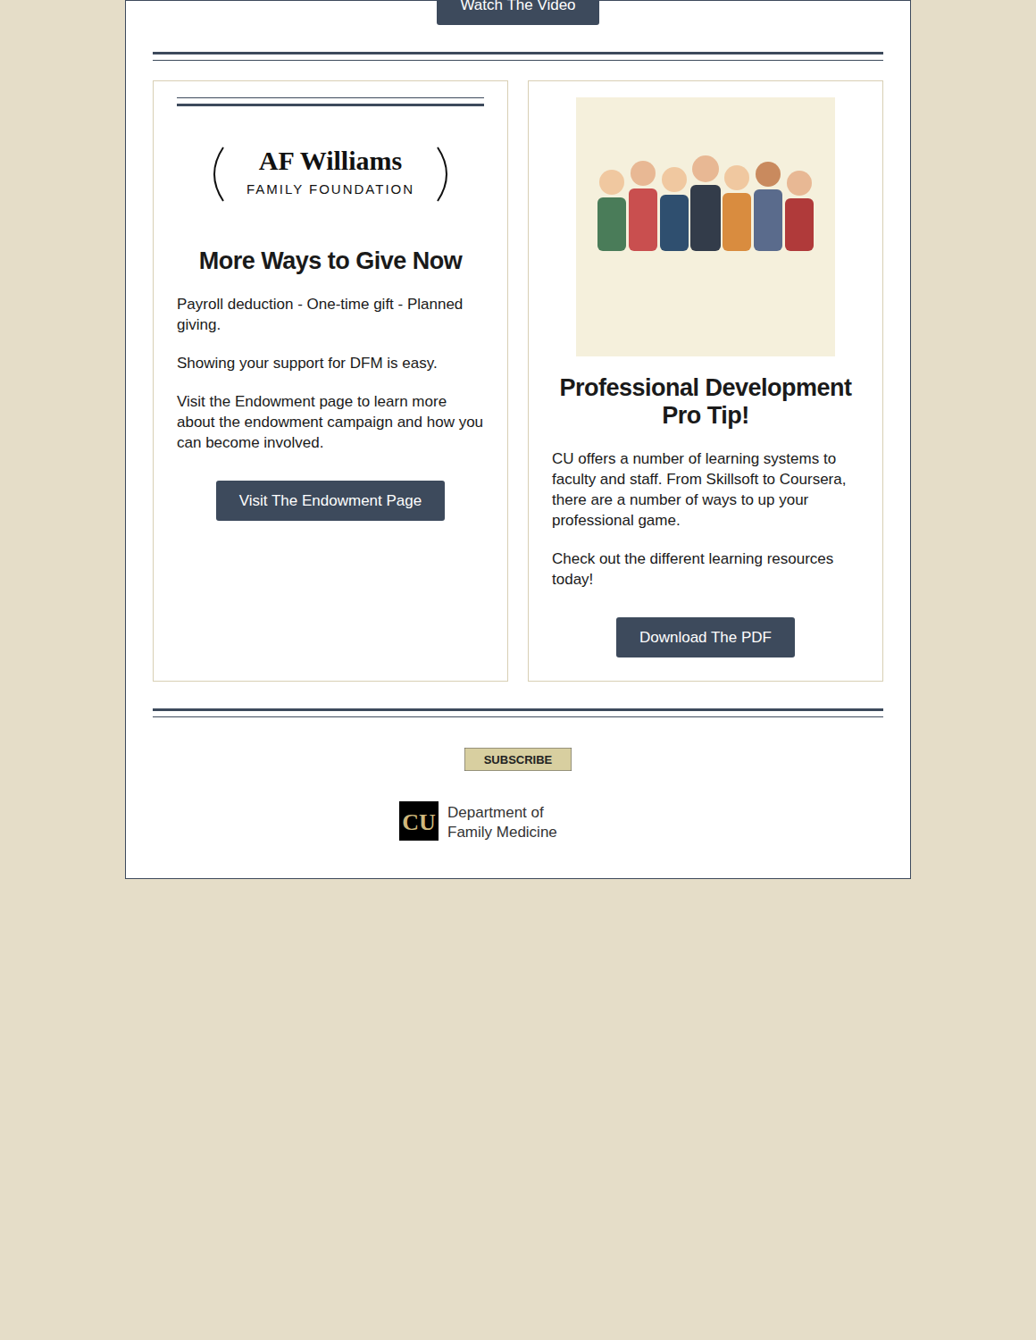Watch The Video
More Ways to Give Now
Payroll deduction - One-time gift - Planned giving.
Showing your support for DFM is easy.
Visit the Endowment page to learn more about the endowment campaign and how you can become involved.
Visit The Endowment Page
Professional Development Pro Tip!
CU offers a number of learning systems to faculty and staff. From Skillsoft to Coursera, there are a number of ways to up your professional game.
Check out the different learning resources today!
Download The PDF